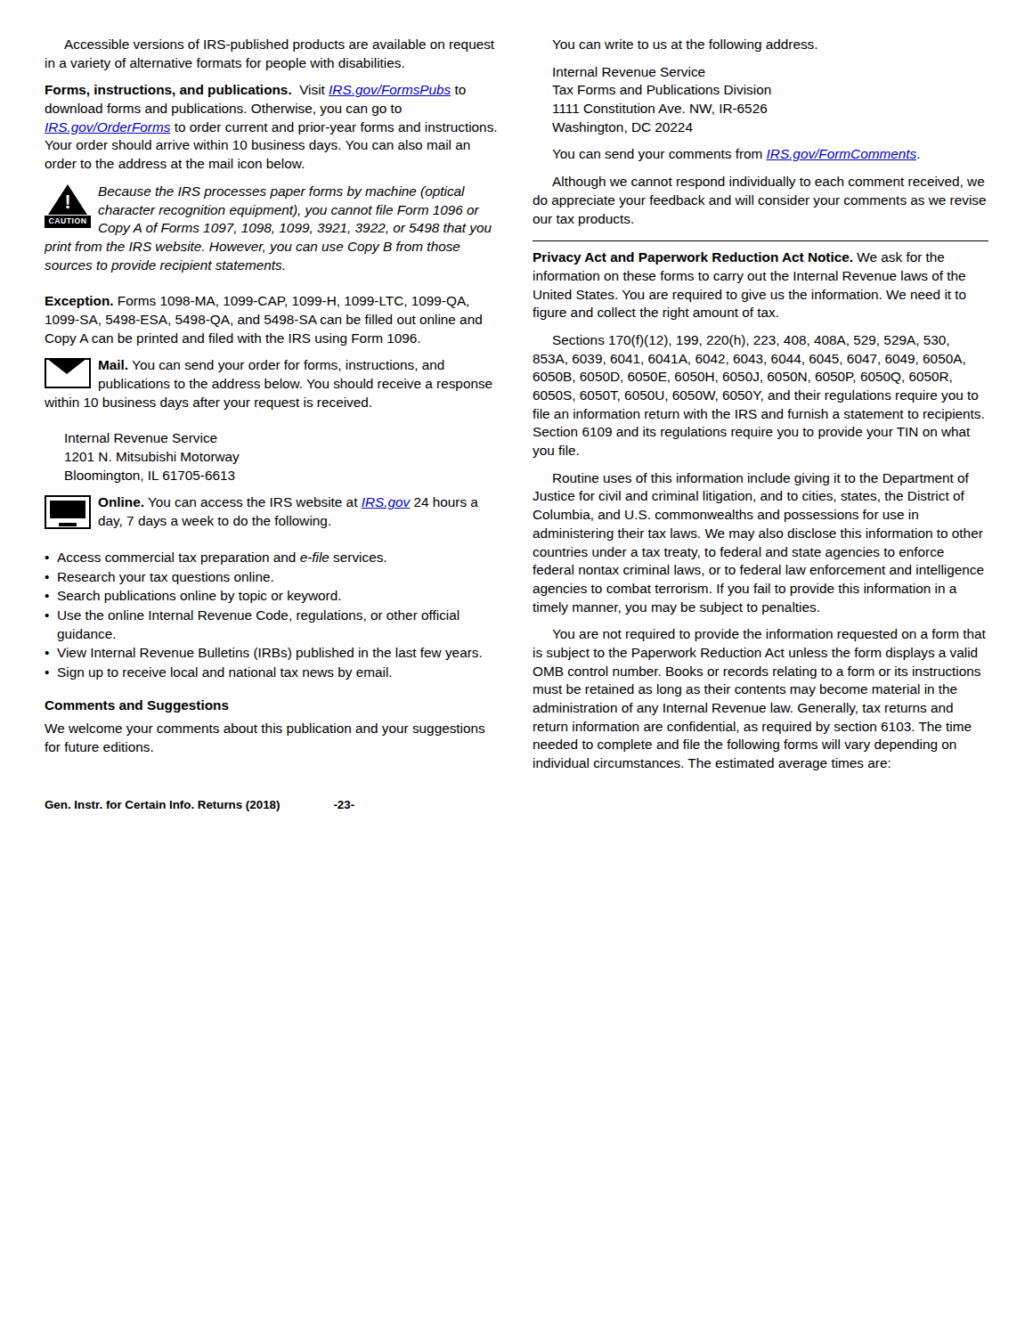Accessible versions of IRS-published products are available on request in a variety of alternative formats for people with disabilities.
Forms, instructions, and publications. Visit IRS.gov/FormsPubs to download forms and publications. Otherwise, you can go to IRS.gov/OrderForms to order current and prior-year forms and instructions. Your order should arrive within 10 business days. You can also mail an order to the address at the mail icon below.
!
CAUTION
Because the IRS processes paper forms by machine (optical character recognition equipment), you cannot file Form 1096 or Copy A of Forms 1097, 1098, 1099, 3921, 3922, or 5498 that you print from the IRS website. However, you can use Copy B from those sources to provide recipient statements.
Exception. Forms 1098-MA, 1099-CAP, 1099-H, 1099-LTC, 1099-QA, 1099-SA, 5498-ESA, 5498-QA, and 5498-SA can be filled out online and Copy A can be printed and filed with the IRS using Form 1096.
Mail. You can send your order for forms, instructions, and publications to the address below. You should receive a response within 10 business days after your request is received.
Internal Revenue Service
1201 N. Mitsubishi Motorway
Bloomington, IL 61705-6613
Online. You can access the IRS website at IRS.gov 24 hours a day, 7 days a week to do the following.
Access commercial tax preparation and e-file services.
Research your tax questions online.
Search publications online by topic or keyword.
Use the online Internal Revenue Code, regulations, or other official guidance.
View Internal Revenue Bulletins (IRBs) published in the last few years.
Sign up to receive local and national tax news by email.
Comments and Suggestions
We welcome your comments about this publication and your suggestions for future editions.
You can write to us at the following address.
Internal Revenue Service
Tax Forms and Publications Division
1111 Constitution Ave. NW, IR-6526
Washington, DC 20224
You can send your comments from IRS.gov/FormComments.
Although we cannot respond individually to each comment received, we do appreciate your feedback and will consider your comments as we revise our tax products.
Privacy Act and Paperwork Reduction Act Notice. We ask for the information on these forms to carry out the Internal Revenue laws of the United States. You are required to give us the information. We need it to figure and collect the right amount of tax.
Sections 170(f)(12), 199, 220(h), 223, 408, 408A, 529, 529A, 530, 853A, 6039, 6041, 6041A, 6042, 6043, 6044, 6045, 6047, 6049, 6050A, 6050B, 6050D, 6050E, 6050H, 6050J, 6050N, 6050P, 6050Q, 6050R, 6050S, 6050T, 6050U, 6050W, 6050Y, and their regulations require you to file an information return with the IRS and furnish a statement to recipients. Section 6109 and its regulations require you to provide your TIN on what you file.
Routine uses of this information include giving it to the Department of Justice for civil and criminal litigation, and to cities, states, the District of Columbia, and U.S. commonwealths and possessions for use in administering their tax laws. We may also disclose this information to other countries under a tax treaty, to federal and state agencies to enforce federal nontax criminal laws, or to federal law enforcement and intelligence agencies to combat terrorism. If you fail to provide this information in a timely manner, you may be subject to penalties.
You are not required to provide the information requested on a form that is subject to the Paperwork Reduction Act unless the form displays a valid OMB control number. Books or records relating to a form or its instructions must be retained as long as their contents may become material in the administration of any Internal Revenue law. Generally, tax returns and return information are confidential, as required by section 6103. The time needed to complete and file the following forms will vary depending on individual circumstances. The estimated average times are:
Gen. Instr. for Certain Info. Returns (2018)-23-